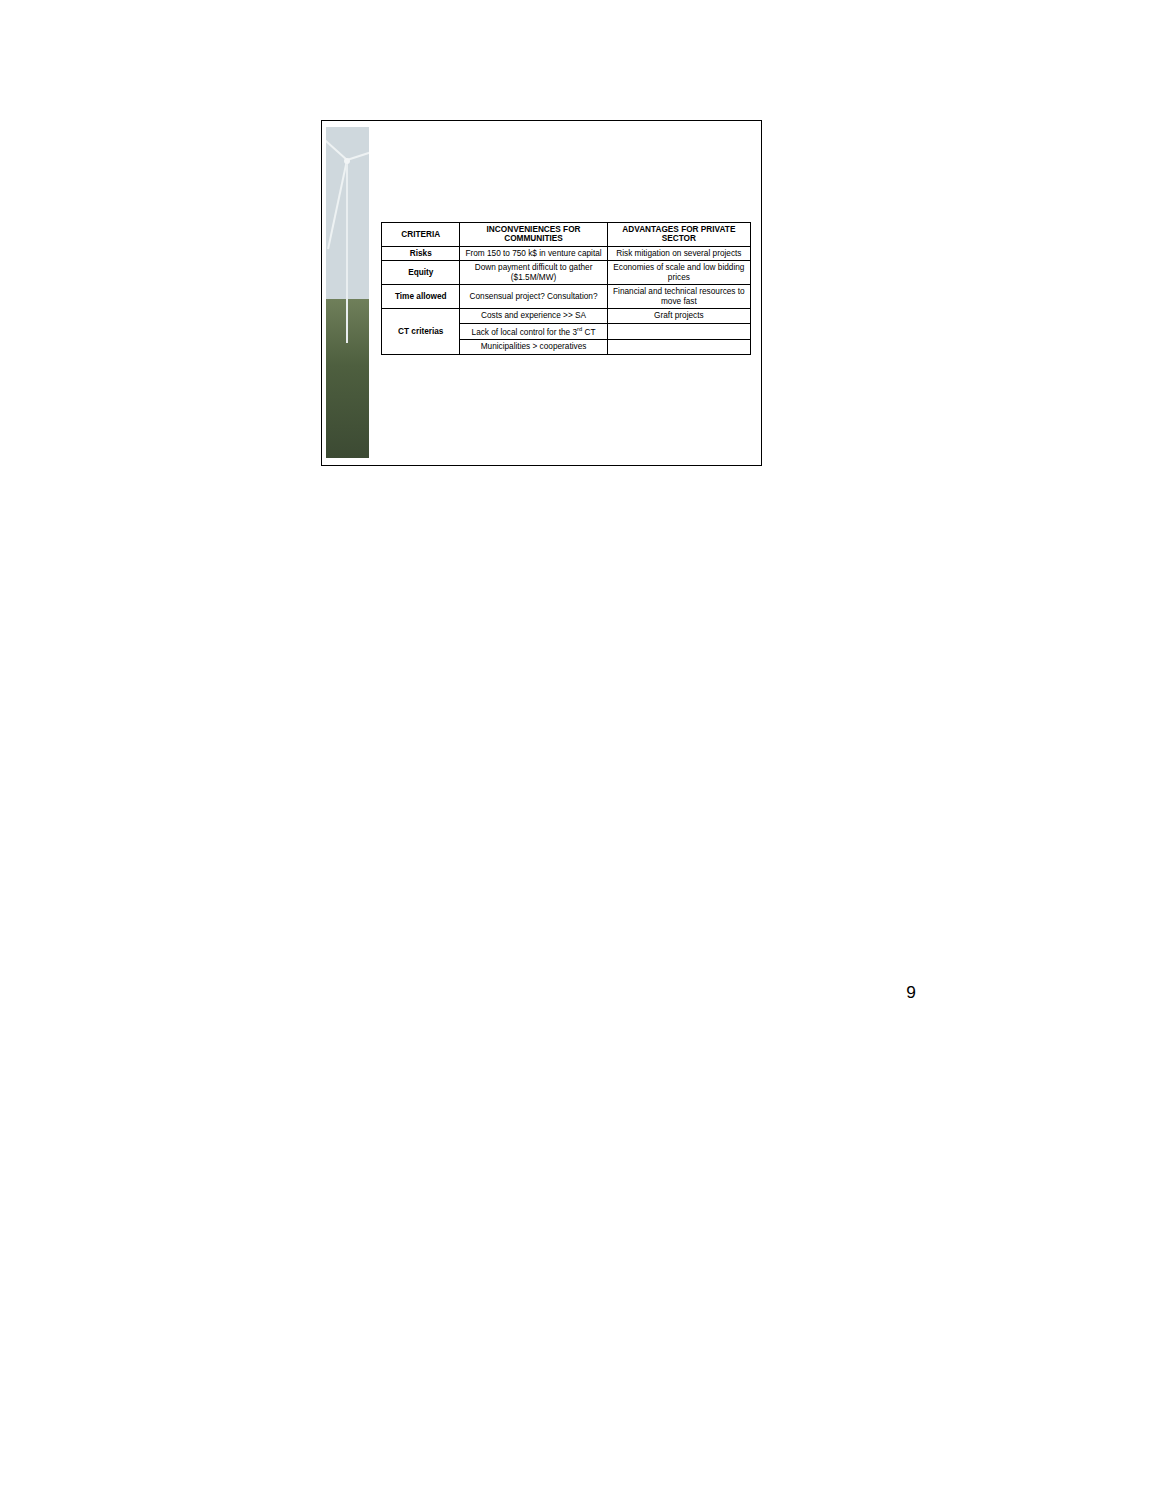| CRITERIA | INCONVENIENCES FOR COMMUNITIES | ADVANTAGES FOR PRIVATE SECTOR |
| --- | --- | --- |
| Risks | From 150 to 750 k$ in venture capital | Risk mitigation on several projects |
| Equity | Down payment difficult to gather ($1.5M/MW) | Economies of scale and low bidding prices |
| Time allowed | Consensual project? Consultation? | Financial and technical resources to move fast |
| CT criterias | Costs and experience >> SA | Graft projects |
| Lack of local control for the 3 rd CT | |
| Municipalities > cooperatives | |
9